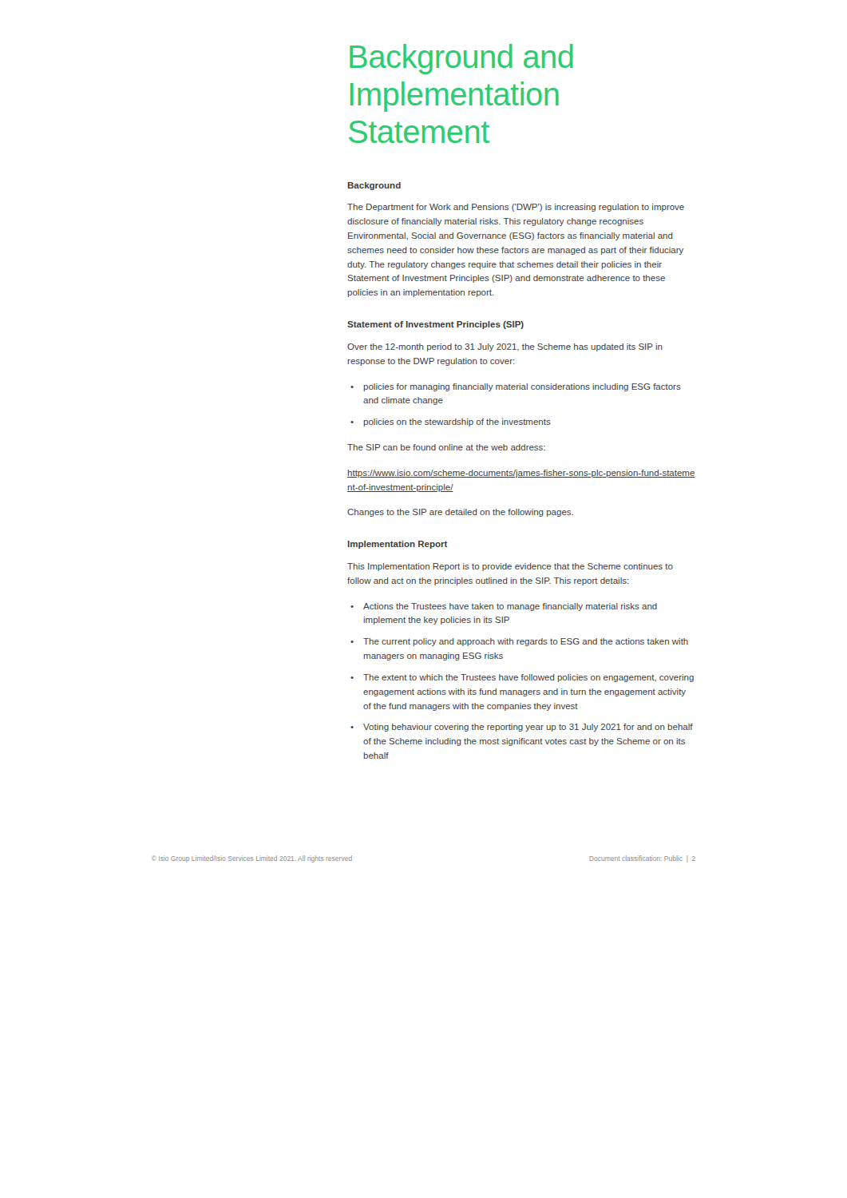Background and Implementation Statement
Background
The Department for Work and Pensions ('DWP') is increasing regulation to improve disclosure of financially material risks. This regulatory change recognises Environmental, Social and Governance (ESG) factors as financially material and schemes need to consider how these factors are managed as part of their fiduciary duty. The regulatory changes require that schemes detail their policies in their Statement of Investment Principles (SIP) and demonstrate adherence to these policies in an implementation report.
Statement of Investment Principles (SIP)
Over the 12-month period to 31 July 2021, the Scheme has updated its SIP in response to the DWP regulation to cover:
policies for managing financially material considerations including ESG factors and climate change
policies on the stewardship of the investments
The SIP can be found online at the web address:
https://www.isio.com/scheme-documents/james-fisher-sons-plc-pension-fund-statement-of-investment-principle/
Changes to the SIP are detailed on the following pages.
Implementation Report
This Implementation Report is to provide evidence that the Scheme continues to follow and act on the principles outlined in the SIP. This report details:
Actions the Trustees have taken to manage financially material risks and implement the key policies in its SIP
The current policy and approach with regards to ESG and the actions taken with managers on managing ESG risks
The extent to which the Trustees have followed policies on engagement, covering engagement actions with its fund managers and in turn the engagement activity of the fund managers with the companies they invest
Voting behaviour covering the reporting year up to 31 July 2021 for and on behalf of the Scheme including the most significant votes cast by the Scheme or on its behalf
© Isio Group Limited/Isio Services Limited 2021. All rights reserved
Document classification: Public | 2